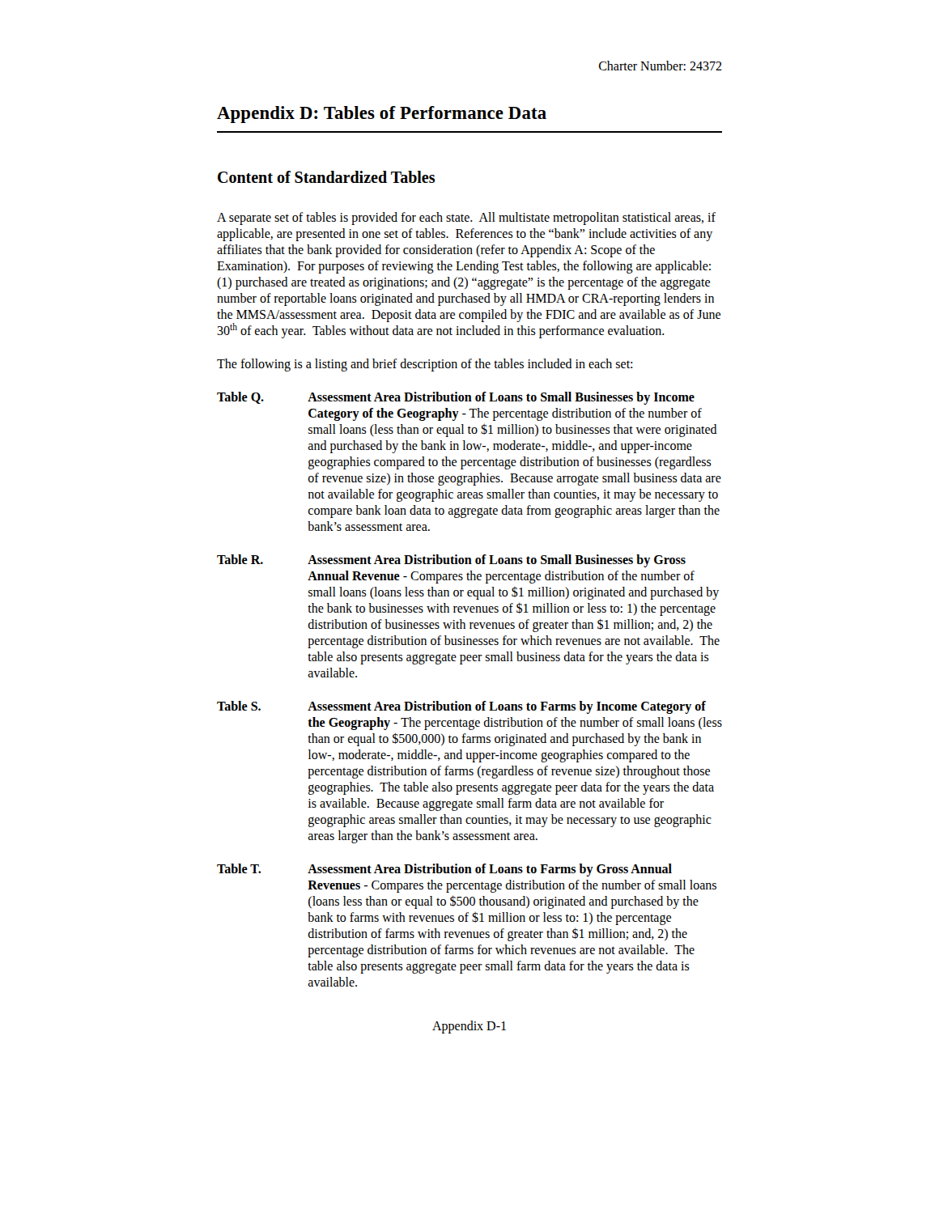Charter Number: 24372
Appendix D: Tables of Performance Data
Content of Standardized Tables
A separate set of tables is provided for each state. All multistate metropolitan statistical areas, if applicable, are presented in one set of tables. References to the “bank” include activities of any affiliates that the bank provided for consideration (refer to Appendix A: Scope of the Examination). For purposes of reviewing the Lending Test tables, the following are applicable: (1) purchased are treated as originations; and (2) “aggregate” is the percentage of the aggregate number of reportable loans originated and purchased by all HMDA or CRA-reporting lenders in the MMSA/assessment area. Deposit data are compiled by the FDIC and are available as of June 30th of each year. Tables without data are not included in this performance evaluation.
The following is a listing and brief description of the tables included in each set:
Table Q.
Assessment Area Distribution of Loans to Small Businesses by Income Category of the Geography - The percentage distribution of the number of small loans (less than or equal to $1 million) to businesses that were originated and purchased by the bank in low-, moderate-, middle-, and upper-income geographies compared to the percentage distribution of businesses (regardless of revenue size) in those geographies. Because arrogate small business data are not available for geographic areas smaller than counties, it may be necessary to compare bank loan data to aggregate data from geographic areas larger than the bank’s assessment area.
Table R.
Assessment Area Distribution of Loans to Small Businesses by Gross Annual Revenue - Compares the percentage distribution of the number of small loans (loans less than or equal to $1 million) originated and purchased by the bank to businesses with revenues of $1 million or less to: 1) the percentage distribution of businesses with revenues of greater than $1 million; and, 2) the percentage distribution of businesses for which revenues are not available. The table also presents aggregate peer small business data for the years the data is available.
Table S.
Assessment Area Distribution of Loans to Farms by Income Category of the Geography - The percentage distribution of the number of small loans (less than or equal to $500,000) to farms originated and purchased by the bank in low-, moderate-, middle-, and upper-income geographies compared to the percentage distribution of farms (regardless of revenue size) throughout those geographies. The table also presents aggregate peer data for the years the data is available. Because aggregate small farm data are not available for geographic areas smaller than counties, it may be necessary to use geographic areas larger than the bank’s assessment area.
Table T.
Assessment Area Distribution of Loans to Farms by Gross Annual Revenues - Compares the percentage distribution of the number of small loans (loans less than or equal to $500 thousand) originated and purchased by the bank to farms with revenues of $1 million or less to: 1) the percentage distribution of farms with revenues of greater than $1 million; and, 2) the percentage distribution of farms for which revenues are not available. The table also presents aggregate peer small farm data for the years the data is available.
Appendix D-1